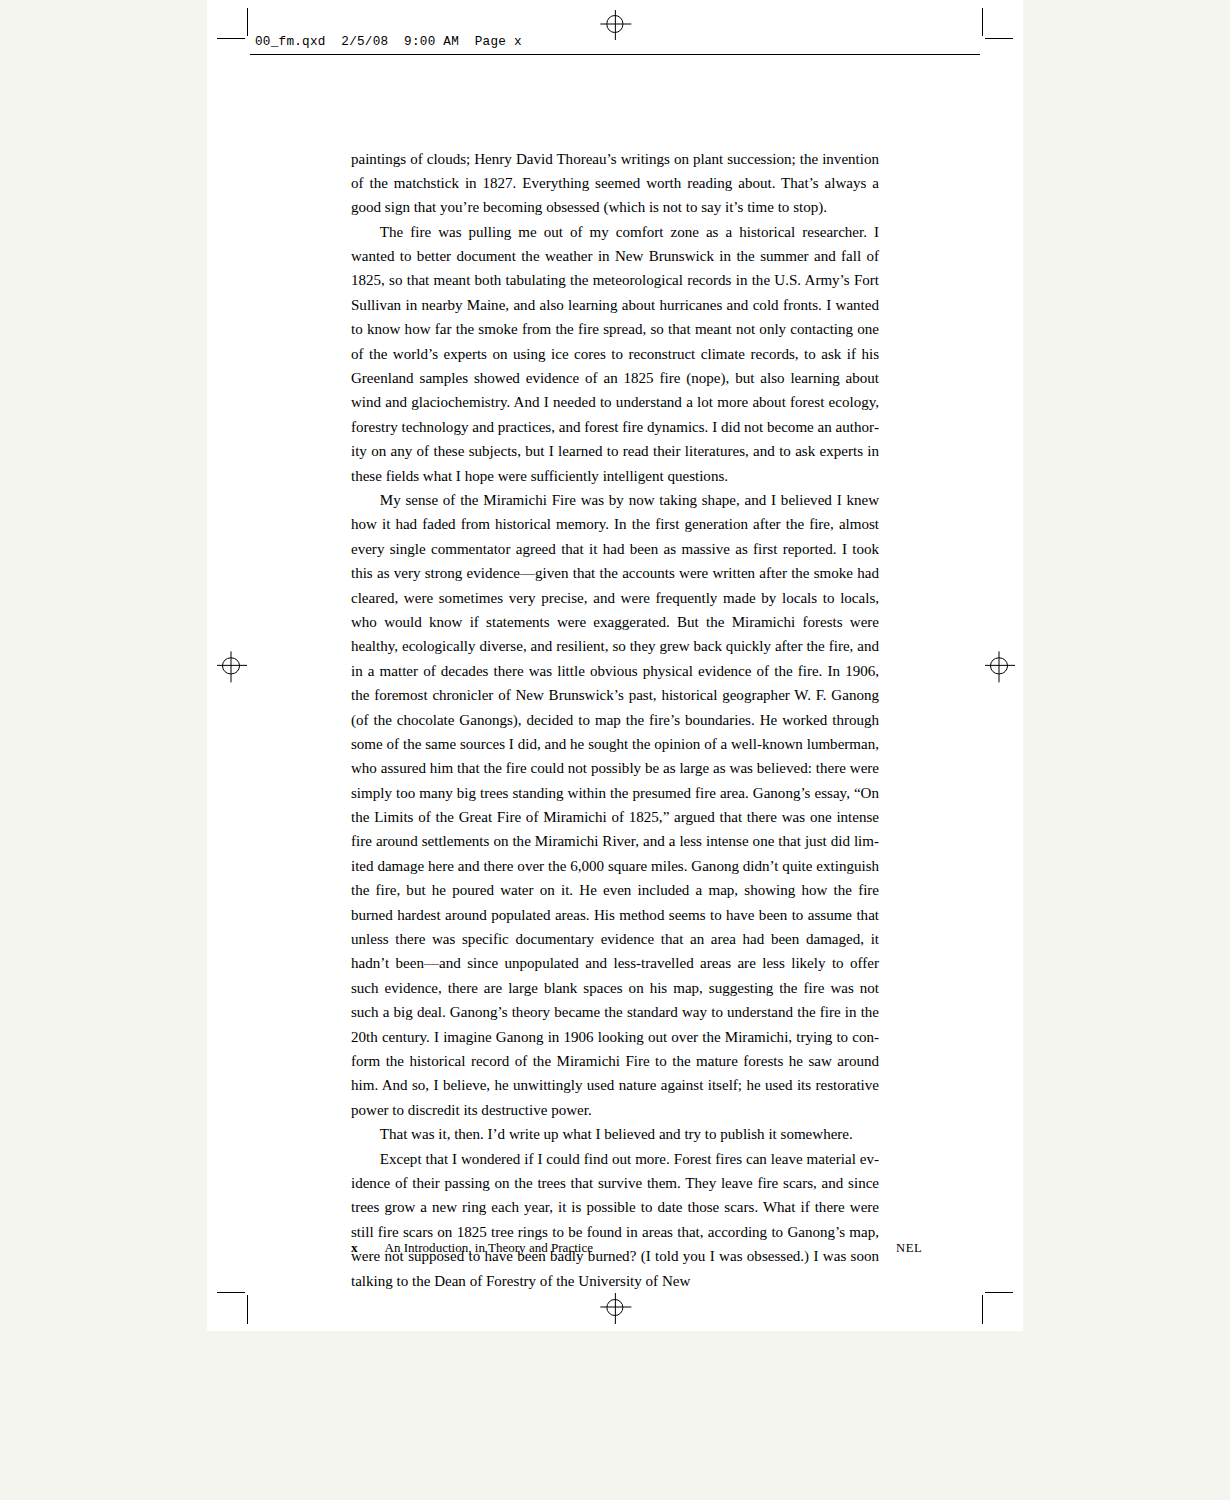00_fm.qxd 2/5/08 9:00 AM Page x
paintings of clouds; Henry David Thoreau’s writings on plant succession; the invention of the matchstick in 1827. Everything seemed worth reading about. That’s always a good sign that you’re becoming obsessed (which is not to say it’s time to stop).
The fire was pulling me out of my comfort zone as a historical researcher. I wanted to better document the weather in New Brunswick in the summer and fall of 1825, so that meant both tabulating the meteorological records in the U.S. Army’s Fort Sullivan in nearby Maine, and also learning about hurricanes and cold fronts. I wanted to know how far the smoke from the fire spread, so that meant not only contacting one of the world’s experts on using ice cores to reconstruct climate records, to ask if his Greenland samples showed evidence of an 1825 fire (nope), but also learning about wind and glaciochemistry. And I needed to understand a lot more about forest ecology, forestry technology and practices, and forest fire dynamics. I did not become an authority on any of these subjects, but I learned to read their literatures, and to ask experts in these fields what I hope were sufficiently intelligent questions.
My sense of the Miramichi Fire was by now taking shape, and I believed I knew how it had faded from historical memory. In the first generation after the fire, almost every single commentator agreed that it had been as massive as first reported. I took this as very strong evidence—given that the accounts were written after the smoke had cleared, were sometimes very precise, and were frequently made by locals to locals, who would know if statements were exaggerated. But the Miramichi forests were healthy, ecologically diverse, and resilient, so they grew back quickly after the fire, and in a matter of decades there was little obvious physical evidence of the fire. In 1906, the foremost chronicler of New Brunswick’s past, historical geographer W. F. Ganong (of the chocolate Ganongs), decided to map the fire’s boundaries. He worked through some of the same sources I did, and he sought the opinion of a well-known lumberman, who assured him that the fire could not possibly be as large as was believed: there were simply too many big trees standing within the presumed fire area. Ganong’s essay, “On the Limits of the Great Fire of Miramichi of 1825,” argued that there was one intense fire around settlements on the Miramichi River, and a less intense one that just did limited damage here and there over the 6,000 square miles. Ganong didn’t quite extinguish the fire, but he poured water on it. He even included a map, showing how the fire burned hardest around populated areas. His method seems to have been to assume that unless there was specific documentary evidence that an area had been damaged, it hadn’t been—and since unpopulated and less-travelled areas are less likely to offer such evidence, there are large blank spaces on his map, suggesting the fire was not such a big deal. Ganong’s theory became the standard way to understand the fire in the 20th century. I imagine Ganong in 1906 looking out over the Miramichi, trying to conform the historical record of the Miramichi Fire to the mature forests he saw around him. And so, I believe, he unwittingly used nature against itself; he used its restorative power to discredit its destructive power.
That was it, then. I’d write up what I believed and try to publish it somewhere.
Except that I wondered if I could find out more. Forest fires can leave material evidence of their passing on the trees that survive them. They leave fire scars, and since trees grow a new ring each year, it is possible to date those scars. What if there were still fire scars on 1825 tree rings to be found in areas that, according to Ganong’s map, were not supposed to have been badly burned? (I told you I was obsessed.) I was soon talking to the Dean of Forestry of the University of New
x An Introduction, in Theory and Practice NEL